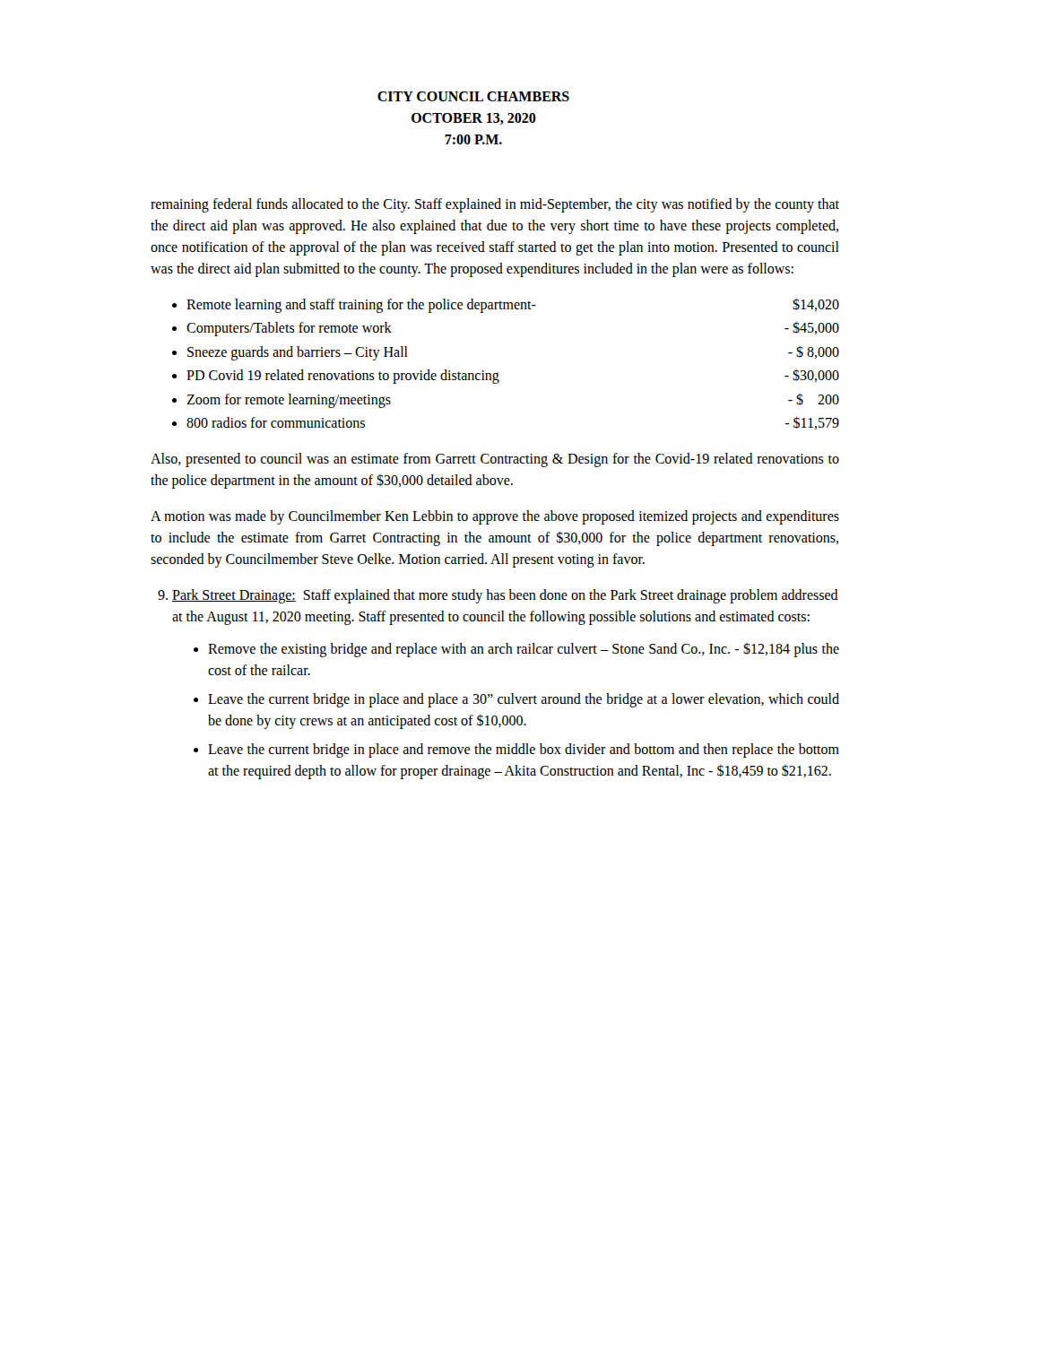CITY COUNCIL CHAMBERS
OCTOBER 13, 2020
7:00 P.M.
remaining federal funds allocated to the City. Staff explained in mid-September, the city was notified by the county that the direct aid plan was approved. He also explained that due to the very short time to have these projects completed, once notification of the approval of the plan was received staff started to get the plan into motion. Presented to council was the direct aid plan submitted to the county. The proposed expenditures included in the plan were as follows:
Remote learning and staff training for the police department- $14,020
Computers/Tablets for remote work - $45,000
Sneeze guards and barriers – City Hall - $ 8,000
PD Covid 19 related renovations to provide distancing - $30,000
Zoom for remote learning/meetings - $ 200
800 radios for communications - $11,579
Also, presented to council was an estimate from Garrett Contracting & Design for the Covid-19 related renovations to the police department in the amount of $30,000 detailed above.
A motion was made by Councilmember Ken Lebbin to approve the above proposed itemized projects and expenditures to include the estimate from Garret Contracting in the amount of $30,000 for the police department renovations, seconded by Councilmember Steve Oelke. Motion carried. All present voting in favor.
Park Street Drainage: Staff explained that more study has been done on the Park Street drainage problem addressed at the August 11, 2020 meeting. Staff presented to council the following possible solutions and estimated costs:
Remove the existing bridge and replace with an arch railcar culvert – Stone Sand Co., Inc. - $12,184 plus the cost of the railcar.
Leave the current bridge in place and place a 30” culvert around the bridge at a lower elevation, which could be done by city crews at an anticipated cost of $10,000.
Leave the current bridge in place and remove the middle box divider and bottom and then replace the bottom at the required depth to allow for proper drainage – Akita Construction and Rental, Inc - $18,459 to $21,162.